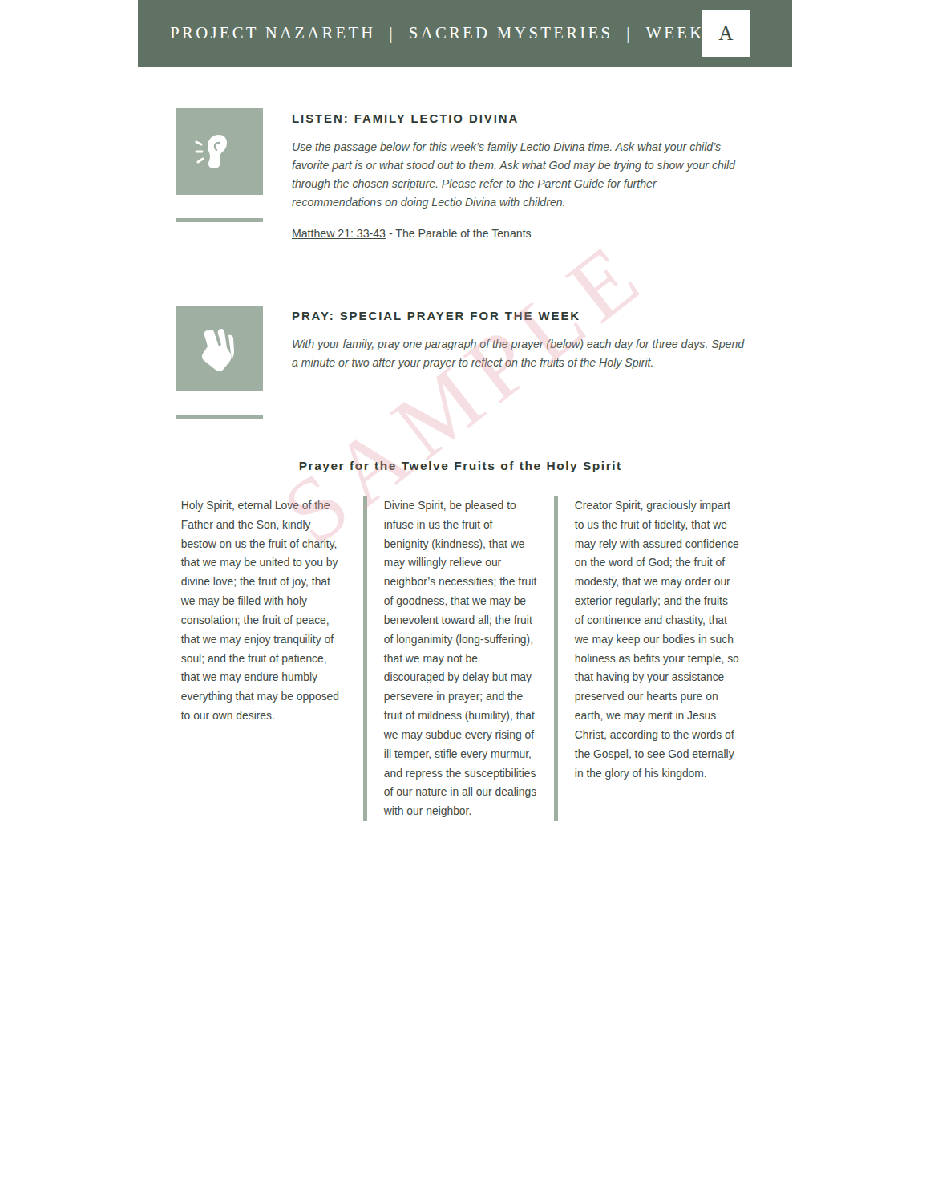Project Nazareth | Sacred Mysteries | Week 27
A
SAMPLE
Listen: Family Lectio Divina
Use the passage below for this week’s family Lectio Divina time. Ask what your child’s favorite part is or what stood out to them. Ask what God may be trying to show your child through the chosen scripture. Please refer to the Parent Guide for further recommendations on doing Lectio Divina with children.
Matthew 21: 33-43 - The Parable of the Tenants
Pray: Special Prayer for the Week
With your family, pray one paragraph of the prayer (below) each day for three days. Spend a minute or two after your prayer to reflect on the fruits of the Holy Spirit.
Prayer for the Twelve Fruits of the Holy Spirit
Holy Spirit, eternal Love of the Father and the Son, kindly bestow on us the fruit of charity, that we may be united to you by divine love; the fruit of joy, that we may be filled with holy consolation; the fruit of peace, that we may enjoy tranquility of soul; and the fruit of patience, that we may endure humbly everything that may be opposed to our own desires.
Divine Spirit, be pleased to infuse in us the fruit of benignity (kindness), that we may willingly relieve our neighbor’s necessities; the fruit of goodness, that we may be benevolent toward all; the fruit of longanimity (long-suffering), that we may not be discouraged by delay but may persevere in prayer; and the fruit of mildness (humility), that we may subdue every rising of ill temper, stifle every murmur, and repress the susceptibilities of our nature in all our dealings with our neighbor.
Creator Spirit, graciously impart to us the fruit of fidelity, that we may rely with assured confidence on the word of God; the fruit of modesty, that we may order our exterior regularly; and the fruits of continence and chastity, that we may keep our bodies in such holiness as befits your temple, so that having by your assistance preserved our hearts pure on earth, we may merit in Jesus Christ, according to the words of the Gospel, to see God eternally in the glory of his kingdom.